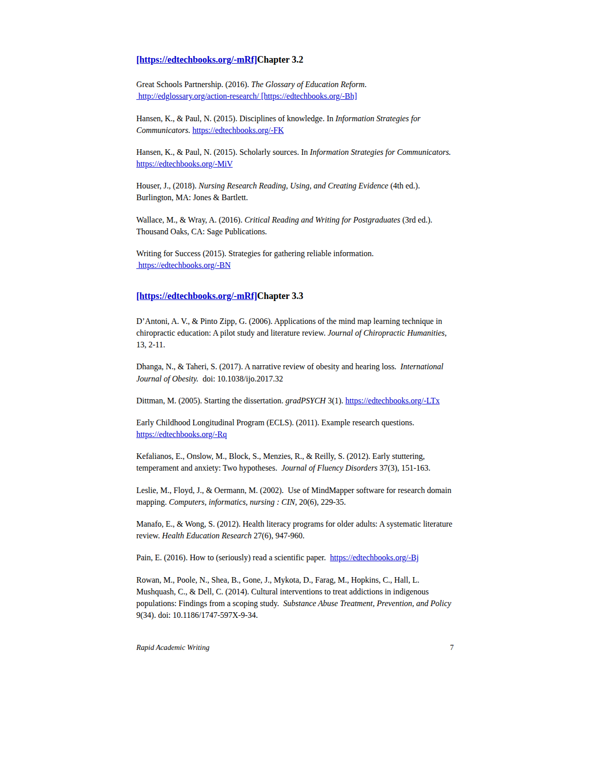[https://edtechbooks.org/-mRf] Chapter 3.2
Great Schools Partnership. (2016). The Glossary of Education Reform. http://edglossary.org/action-research/ [https://edtechbooks.org/-Bh]
Hansen, K., & Paul, N. (2015). Disciplines of knowledge. In Information Strategies for Communicators. https://edtechbooks.org/-FK
Hansen, K., & Paul, N. (2015). Scholarly sources. In Information Strategies for Communicators.
https://edtechbooks.org/-MiV
Houser, J., (2018). Nursing Research Reading, Using, and Creating Evidence (4th ed.). Burlington, MA: Jones & Bartlett.
Wallace, M., & Wray, A. (2016). Critical Reading and Writing for Postgraduates (3rd ed.). Thousand Oaks, CA: Sage Publications.
Writing for Success (2015). Strategies for gathering reliable information. https://edtechbooks.org/-BN
[https://edtechbooks.org/-mRf] Chapter 3.3
D’Antoni, A. V., & Pinto Zipp, G. (2006). Applications of the mind map learning technique in chiropractic education: A pilot study and literature review. Journal of Chiropractic Humanities, 13, 2-11.
Dhanga, N., & Taheri, S. (2017). A narrative review of obesity and hearing loss. International Journal of Obesity. doi: 10.1038/ijo.2017.32
Dittman, M. (2005). Starting the dissertation. gradPSYCH 3(1). https://edtechbooks.org/-LTx
Early Childhood Longitudinal Program (ECLS). (2011). Example research questions.
https://edtechbooks.org/-Rq
Kefalianos, E., Onslow, M., Block, S., Menzies, R., & Reilly, S. (2012). Early stuttering, temperament and anxiety: Two hypotheses. Journal of Fluency Disorders 37(3), 151-163.
Leslie, M., Floyd, J., & Oermann, M. (2002). Use of MindMapper software for research domain mapping. Computers, informatics, nursing : CIN, 20(6), 229-35.
Manafo, E., & Wong, S. (2012). Health literacy programs for older adults: A systematic literature review. Health Education Research 27(6), 947-960.
Pain, E. (2016). How to (seriously) read a scientific paper. https://edtechbooks.org/-Bj
Rowan, M., Poole, N., Shea, B., Gone, J., Mykota, D., Farag, M., Hopkins, C., Hall, L. Mushquash, C., & Dell, C. (2014). Cultural interventions to treat addictions in indigenous populations: Findings from a scoping study. Substance Abuse Treatment, Prevention, and Policy 9(34). doi: 10.1186/1747-597X-9-34.
Rapid Academic Writing 7